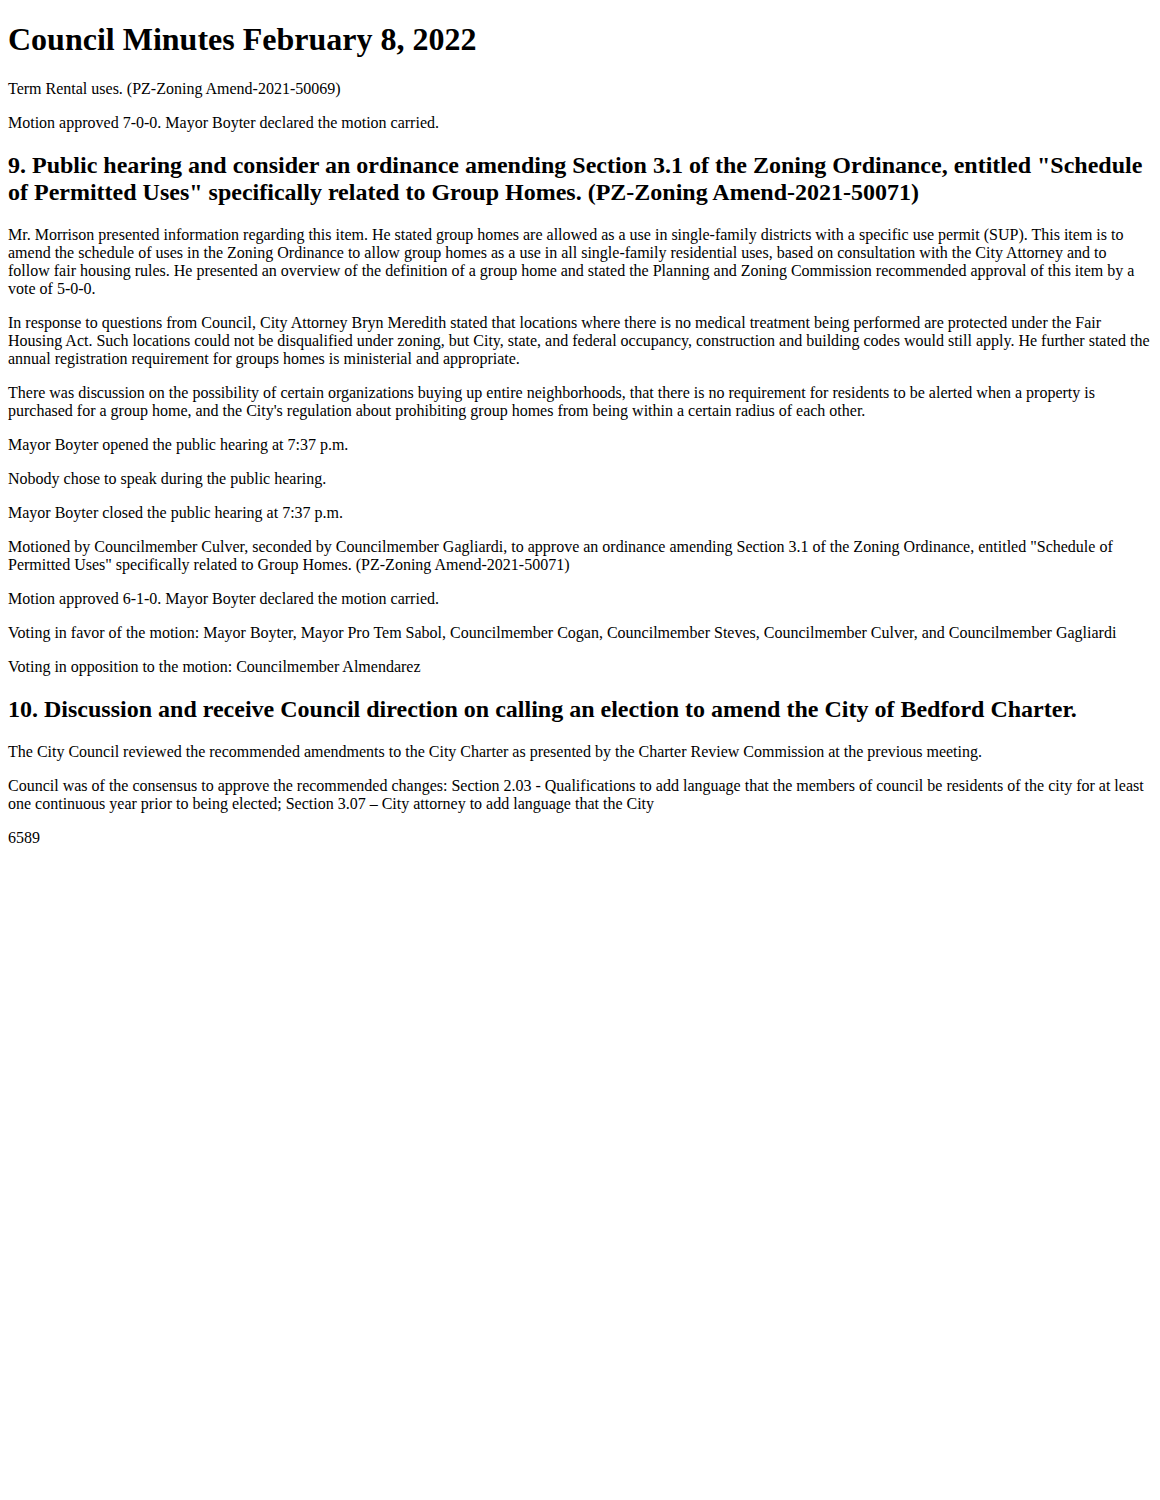Council Minutes February 8, 2022
Term Rental uses. (PZ-Zoning Amend-2021-50069)
Motion approved 7-0-0. Mayor Boyter declared the motion carried.
9. Public hearing and consider an ordinance amending Section 3.1 of the Zoning Ordinance, entitled "Schedule of Permitted Uses" specifically related to Group Homes. (PZ-Zoning Amend-2021-50071)
Mr. Morrison presented information regarding this item. He stated group homes are allowed as a use in single-family districts with a specific use permit (SUP). This item is to amend the schedule of uses in the Zoning Ordinance to allow group homes as a use in all single-family residential uses, based on consultation with the City Attorney and to follow fair housing rules. He presented an overview of the definition of a group home and stated the Planning and Zoning Commission recommended approval of this item by a vote of 5-0-0.
In response to questions from Council, City Attorney Bryn Meredith stated that locations where there is no medical treatment being performed are protected under the Fair Housing Act. Such locations could not be disqualified under zoning, but City, state, and federal occupancy, construction and building codes would still apply. He further stated the annual registration requirement for groups homes is ministerial and appropriate.
There was discussion on the possibility of certain organizations buying up entire neighborhoods, that there is no requirement for residents to be alerted when a property is purchased for a group home, and the City's regulation about prohibiting group homes from being within a certain radius of each other.
Mayor Boyter opened the public hearing at 7:37 p.m.
Nobody chose to speak during the public hearing.
Mayor Boyter closed the public hearing at 7:37 p.m.
Motioned by Councilmember Culver, seconded by Councilmember Gagliardi, to approve an ordinance amending Section 3.1 of the Zoning Ordinance, entitled "Schedule of Permitted Uses" specifically related to Group Homes. (PZ-Zoning Amend-2021-50071)
Motion approved 6-1-0. Mayor Boyter declared the motion carried.
Voting in favor of the motion: Mayor Boyter, Mayor Pro Tem Sabol, Councilmember Cogan, Councilmember Steves, Councilmember Culver, and Councilmember Gagliardi
Voting in opposition to the motion: Councilmember Almendarez
10. Discussion and receive Council direction on calling an election to amend the City of Bedford Charter.
The City Council reviewed the recommended amendments to the City Charter as presented by the Charter Review Commission at the previous meeting.
Council was of the consensus to approve the recommended changes: Section 2.03 - Qualifications to add language that the members of council be residents of the city for at least one continuous year prior to being elected; Section 3.07 – City attorney to add language that the City
6589